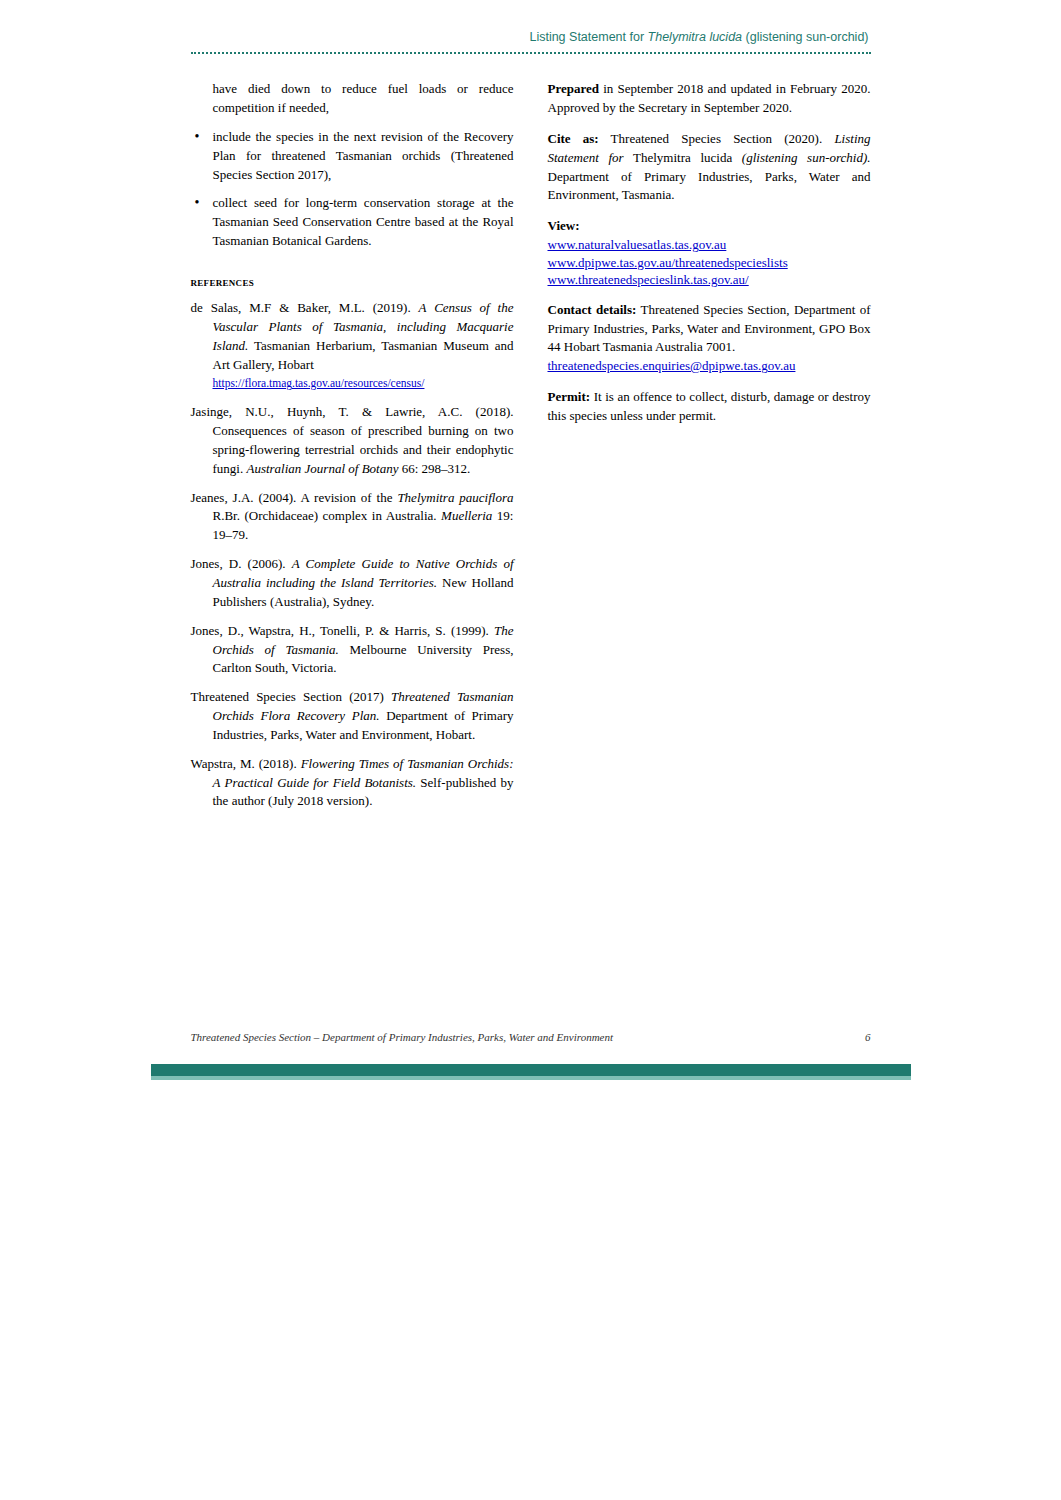Listing Statement for Thelymitra lucida (glistening sun-orchid)
have died down to reduce fuel loads or reduce competition if needed,
include the species in the next revision of the Recovery Plan for threatened Tasmanian orchids (Threatened Species Section 2017),
collect seed for long-term conservation storage at the Tasmanian Seed Conservation Centre based at the Royal Tasmanian Botanical Gardens.
References
de Salas, M.F & Baker, M.L. (2019). A Census of the Vascular Plants of Tasmania, including Macquarie Island. Tasmanian Herbarium, Tasmanian Museum and Art Gallery, Hobart
https://flora.tmag.tas.gov.au/resources/census/
Jasinge, N.U., Huynh, T. & Lawrie, A.C. (2018). Consequences of season of prescribed burning on two spring-flowering terrestrial orchids and their endophytic fungi. Australian Journal of Botany 66: 298–312.
Jeanes, J.A. (2004). A revision of the Thelymitra pauciflora R.Br. (Orchidaceae) complex in Australia. Muelleria 19: 19–79.
Jones, D. (2006). A Complete Guide to Native Orchids of Australia including the Island Territories. New Holland Publishers (Australia), Sydney.
Jones, D., Wapstra, H., Tonelli, P. & Harris, S. (1999). The Orchids of Tasmania. Melbourne University Press, Carlton South, Victoria.
Threatened Species Section (2017) Threatened Tasmanian Orchids Flora Recovery Plan. Department of Primary Industries, Parks, Water and Environment, Hobart.
Wapstra, M. (2018). Flowering Times of Tasmanian Orchids: A Practical Guide for Field Botanists. Self-published by the author (July 2018 version).
Prepared in September 2018 and updated in February 2020. Approved by the Secretary in September 2020.
Cite as: Threatened Species Section (2020). Listing Statement for Thelymitra lucida (glistening sun-orchid). Department of Primary Industries, Parks, Water and Environment, Tasmania.
View: www.naturalvaluesatlas.tas.gov.au www.dpipwe.tas.gov.au/threatenedspecieslists www.threatenedspecieslink.tas.gov.au/
Contact details: Threatened Species Section, Department of Primary Industries, Parks, Water and Environment, GPO Box 44 Hobart Tasmania Australia 7001.
threatenedspecies.enquiries@dpipwe.tas.gov.au
Permit: It is an offence to collect, disturb, damage or destroy this species unless under permit.
Threatened Species Section – Department of Primary Industries, Parks, Water and Environment 6